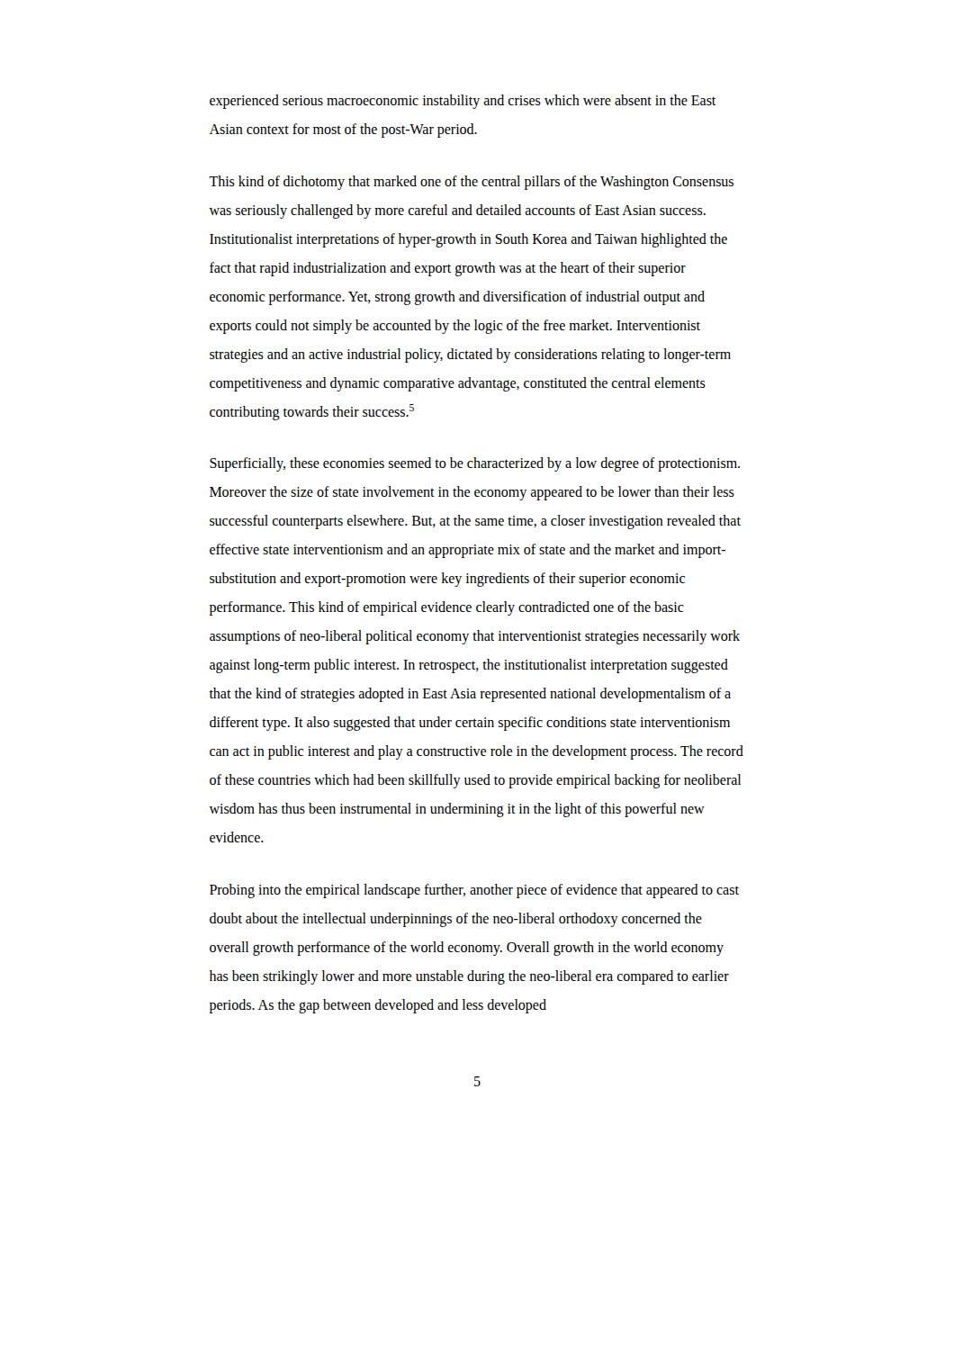experienced serious macroeconomic instability and crises which were absent in the East Asian context for most of the post-War period.
This kind of dichotomy that marked one of the central pillars of the Washington Consensus was seriously challenged by more careful and detailed accounts of East Asian success. Institutionalist interpretations of hyper-growth in South Korea and Taiwan highlighted the fact that rapid industrialization and export growth was at the heart of their superior economic performance. Yet, strong growth and diversification of industrial output and exports could not simply be accounted by the logic of the free market. Interventionist strategies and an active industrial policy, dictated by considerations relating to longer-term competitiveness and dynamic comparative advantage, constituted the central elements contributing towards their success.5
Superficially, these economies seemed to be characterized by a low degree of protectionism. Moreover the size of state involvement in the economy appeared to be lower than their less successful counterparts elsewhere. But, at the same time, a closer investigation revealed that effective state interventionism and an appropriate mix of state and the market and import-substitution and export-promotion were key ingredients of their superior economic performance. This kind of empirical evidence clearly contradicted one of the basic assumptions of neo-liberal political economy that interventionist strategies necessarily work against long-term public interest. In retrospect, the institutionalist interpretation suggested that the kind of strategies adopted in East Asia represented national developmentalism of a different type. It also suggested that under certain specific conditions state interventionism can act in public interest and play a constructive role in the development process. The record of these countries which had been skillfully used to provide empirical backing for neoliberal wisdom has thus been instrumental in undermining it in the light of this powerful new evidence.
Probing into the empirical landscape further, another piece of evidence that appeared to cast doubt about the intellectual underpinnings of the neo-liberal orthodoxy concerned the overall growth performance of the world economy. Overall growth in the world economy has been strikingly lower and more unstable during the neo-liberal era compared to earlier periods. As the gap between developed and less developed
5